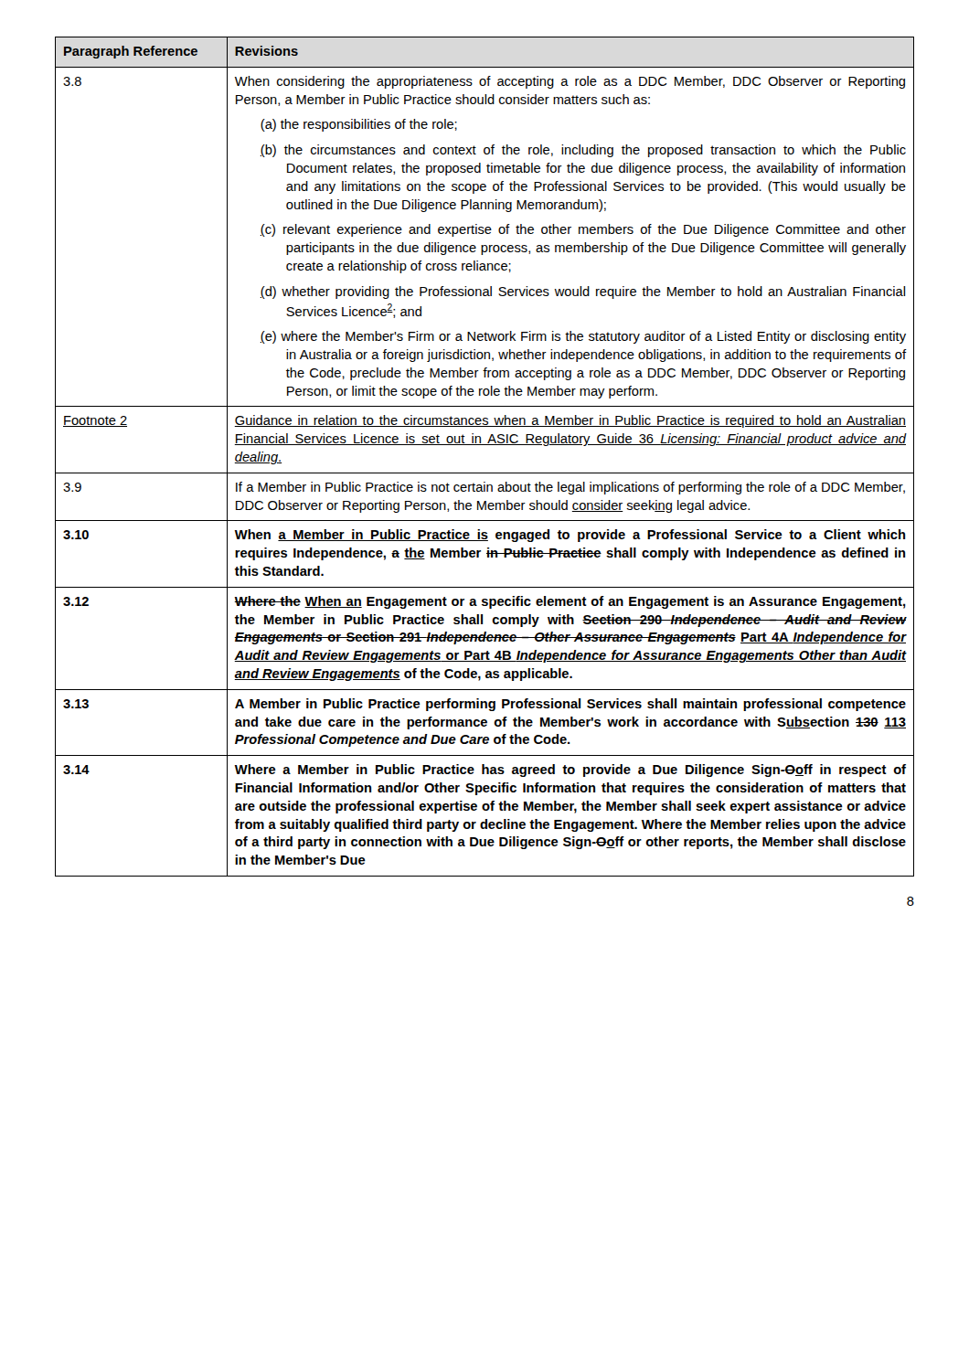| Paragraph Reference | Revisions |
| --- | --- |
| 3.8 | When considering the appropriateness of accepting a role as a DDC Member, DDC Observer or Reporting Person, a Member in Public Practice should consider matters such as: (a) the responsibilities of the role; ( b) the circumstances and context of the role, including the proposed transaction to which the Public Document relates, the proposed timetable for the due diligence process, the availability of information and any limitations on the scope of the Professional Services to be provided. (This would usually be outlined in the Due Diligence Planning Memorandum); ( c) relevant experience and expertise of the other members of the Due Diligence Committee and other participants in the due diligence process, as membership of the Due Diligence Committee will generally create a relationship of cross reliance; ( d) whether providing the Professional Services would require the Member to hold an Australian Financial Services Licence 2 ; and ( e) where the Member's Firm or a Network Firm is the statutory auditor of a Listed Entity or disclosing entity in Australia or a foreign jurisdiction, whether independence obligations, in addition to the requirements of the Code, preclude the Member from accepting a role as a DDC Member, DDC Observer or Reporting Person, or limit the scope of the role the Member may perform. |
| Footnote 2 | Guidance in relation to the circumstances when a Member in Public Practice is required to hold an Australian Financial Services Licence is set out in ASIC Regulatory Guide 36 Licensing: Financial product advice and dealing . |
| 3.9 | If a Member in Public Practice is not certain about the legal implications of performing the role of a DDC Member, DDC Observer or Reporting Person, the Member should consider seek ing legal advice. |
| 3.10 | When a Member in Public Practice is engaged to provide a Professional Service to a Client which requires Independence, a the Member in Public Practice shall comply with Independence as defined in this Standard. |
| 3.12 | Where the When an Engagement or a specific element of an Engagement is an Assurance Engagement, the Member in Public Practice shall comply with Section 290 Independence – Audit and Review Engagements or Section 291 Independence – Other Assurance Engagements Part 4A Independence for Audit and Review Engagements or Part 4B Independence for Assurance Engagements Other than Audit and Review Engagements of the Code, as applicable. |
| 3.13 | A Member in Public Practice performing Professional Services shall maintain professional competence and take due care in the performance of the Member's work in accordance with S ubs ection 130 113 Professional Competence and Due Care of the Code. |
| 3.14 | Where a Member in Public Practice has agreed to provide a Due Diligence Sign- O o ff in respect of Financial Information and/or Other Specific Information that requires the consideration of matters that are outside the professional expertise of the Member, the Member shall seek expert assistance or advice from a suitably qualified third party or decline the Engagement. Where the Member relies upon the advice of a third party in connection with a Due Diligence Sign- O o ff or other reports, the Member shall disclose in the Member's Due |
8